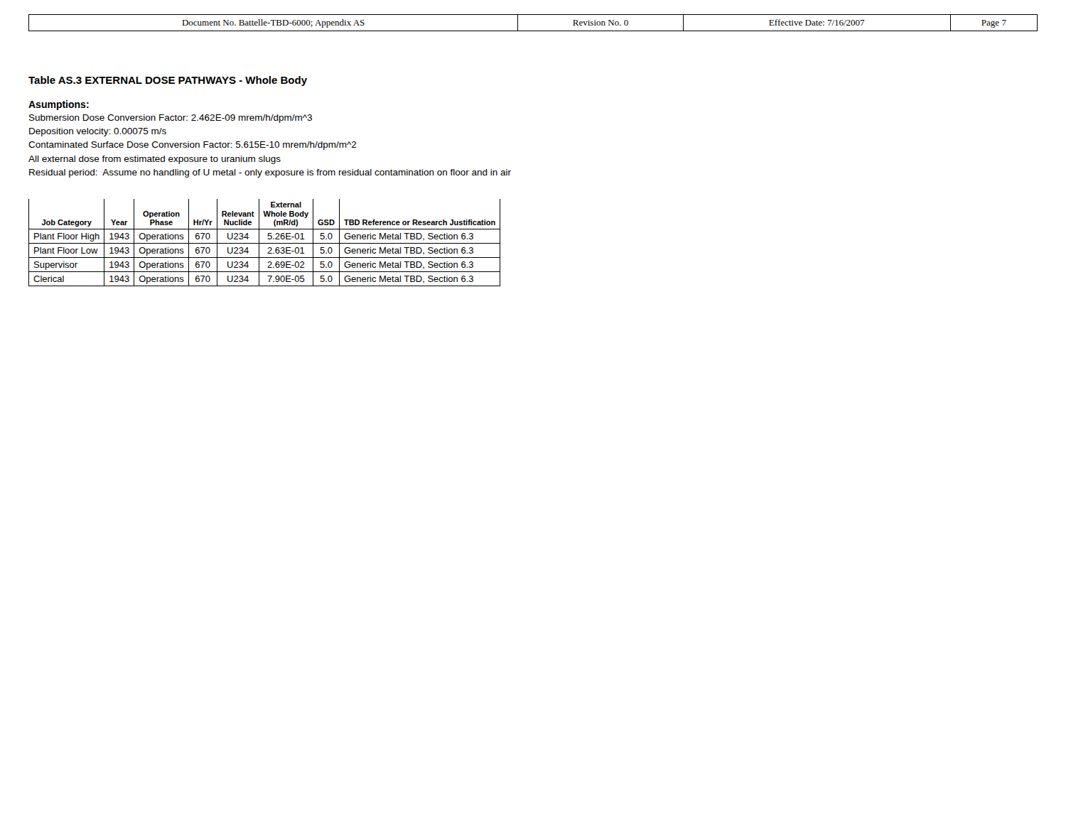| Document No. Battelle-TBD-6000; Appendix AS | Revision No. 0 | Effective Date: 7/16/2007 | Page 7 |
Table AS.3 EXTERNAL DOSE PATHWAYS - Whole Body
Asumptions:
Submersion Dose Conversion Factor: 2.462E-09 mrem/h/dpm/m^3
Deposition velocity: 0.00075 m/s
Contaminated Surface Dose Conversion Factor: 5.615E-10 mrem/h/dpm/m^2
All external dose from estimated exposure to uranium slugs
Residual period: Assume no handling of U metal - only exposure is from residual contamination on floor and in air
| Job Category | Year | Operation Phase | Hr/Yr | Relevant Nuclide | External Whole Body (mR/d) | GSD | TBD Reference or Research Justification |
| --- | --- | --- | --- | --- | --- | --- | --- |
| Plant Floor High | 1943 | Operations | 670 | U234 | 5.26E-01 | 5.0 | Generic Metal TBD, Section 6.3 |
| Plant Floor Low | 1943 | Operations | 670 | U234 | 2.63E-01 | 5.0 | Generic Metal TBD, Section 6.3 |
| Supervisor | 1943 | Operations | 670 | U234 | 2.69E-02 | 5.0 | Generic Metal TBD, Section 6.3 |
| Clerical | 1943 | Operations | 670 | U234 | 7.90E-05 | 5.0 | Generic Metal TBD, Section 6.3 |